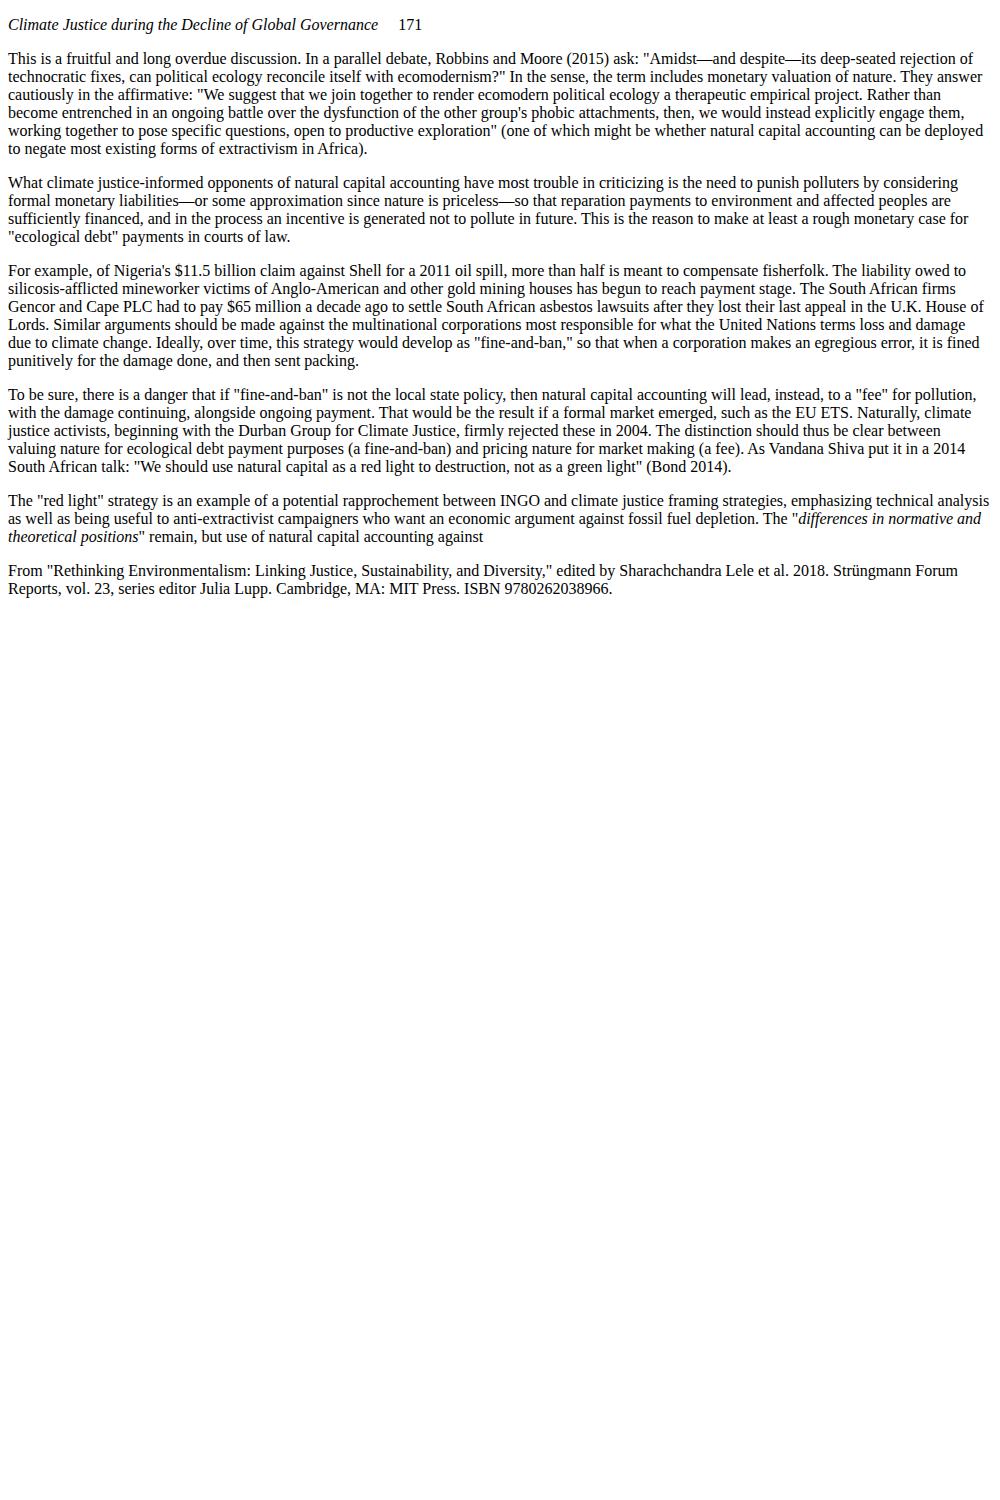Climate Justice during the Decline of Global Governance 171
This is a fruitful and long overdue discussion. In a parallel debate, Robbins and Moore (2015) ask: "Amidst—and despite—its deep-seated rejection of technocratic fixes, can political ecology reconcile itself with ecomodernism?" In the sense, the term includes monetary valuation of nature. They answer cautiously in the affirmative: "We suggest that we join together to render ecomodern political ecology a therapeutic empirical project. Rather than become entrenched in an ongoing battle over the dysfunction of the other group's phobic attachments, then, we would instead explicitly engage them, working together to pose specific questions, open to productive exploration" (one of which might be whether natural capital accounting can be deployed to negate most existing forms of extractivism in Africa).
What climate justice-informed opponents of natural capital accounting have most trouble in criticizing is the need to punish polluters by considering formal monetary liabilities—or some approximation since nature is priceless—so that reparation payments to environment and affected peoples are sufficiently financed, and in the process an incentive is generated not to pollute in future. This is the reason to make at least a rough monetary case for "ecological debt" payments in courts of law.
For example, of Nigeria's $11.5 billion claim against Shell for a 2011 oil spill, more than half is meant to compensate fisherfolk. The liability owed to silicosis-afflicted mineworker victims of Anglo-American and other gold mining houses has begun to reach payment stage. The South African firms Gencor and Cape PLC had to pay $65 million a decade ago to settle South African asbestos lawsuits after they lost their last appeal in the U.K. House of Lords. Similar arguments should be made against the multinational corporations most responsible for what the United Nations terms loss and damage due to climate change. Ideally, over time, this strategy would develop as "fine-and-ban," so that when a corporation makes an egregious error, it is fined punitively for the damage done, and then sent packing.
To be sure, there is a danger that if "fine-and-ban" is not the local state policy, then natural capital accounting will lead, instead, to a "fee" for pollution, with the damage continuing, alongside ongoing payment. That would be the result if a formal market emerged, such as the EU ETS. Naturally, climate justice activists, beginning with the Durban Group for Climate Justice, firmly rejected these in 2004. The distinction should thus be clear between valuing nature for ecological debt payment purposes (a fine-and-ban) and pricing nature for market making (a fee). As Vandana Shiva put it in a 2014 South African talk: "We should use natural capital as a red light to destruction, not as a green light" (Bond 2014).
The "red light" strategy is an example of a potential rapprochement between INGO and climate justice framing strategies, emphasizing technical analysis as well as being useful to anti-extractivist campaigners who want an economic argument against fossil fuel depletion. The "differences in normative and theoretical positions" remain, but use of natural capital accounting against
From "Rethinking Environmentalism: Linking Justice, Sustainability, and Diversity," edited by Sharachchandra Lele et al. 2018. Strüngmann Forum Reports, vol. 23, series editor Julia Lupp. Cambridge, MA: MIT Press. ISBN 9780262038966.